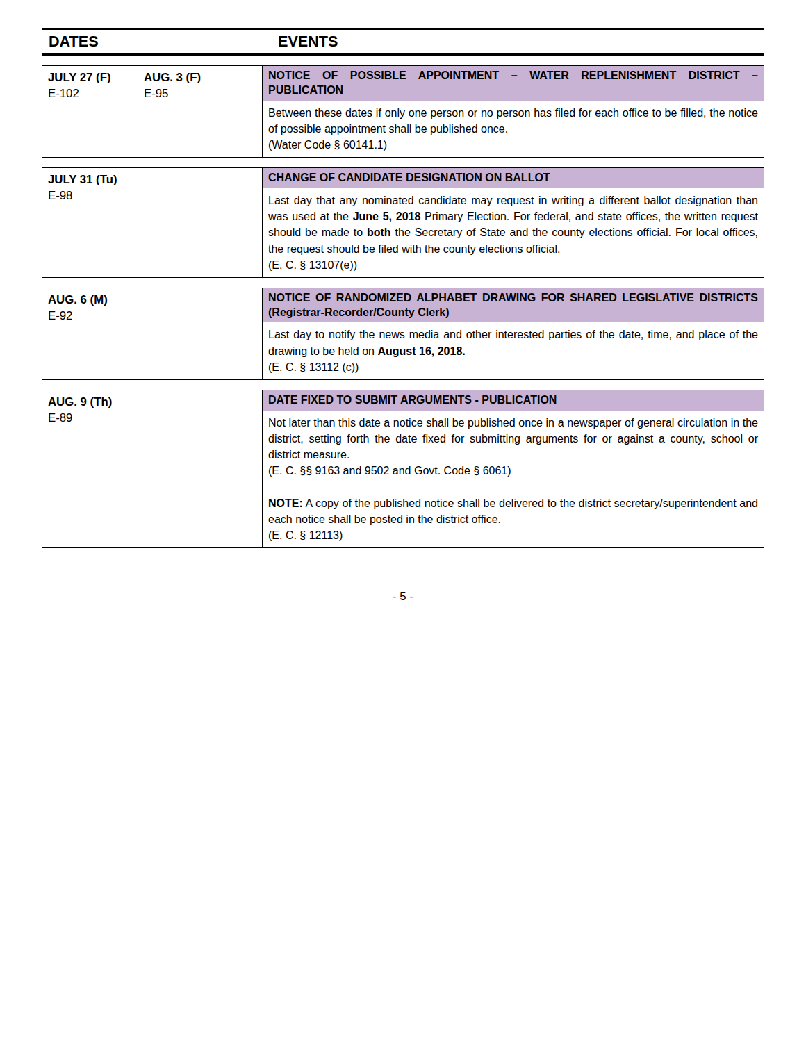DATES
EVENTS
| JULY 27 (F) E-102 AUG. 3 (F) E-95 | NOTICE OF POSSIBLE APPOINTMENT – WATER REPLENISHMENT DISTRICT – PUBLICATION Between these dates if only one person or no person has filed for each office to be filled, the notice of possible appointment shall be published once. (Water Code § 60141.1) |
| JULY 31 (Tu) E-98 | CHANGE OF CANDIDATE DESIGNATION ON BALLOT Last day that any nominated candidate may request in writing a different ballot designation than was used at the June 5, 2018 Primary Election. For federal, and state offices, the written request should be made to both the Secretary of State and the county elections official. For local offices, the request should be filed with the county elections official. (E. C. § 13107(e)) |
| AUG. 6 (M) E-92 | NOTICE OF RANDOMIZED ALPHABET DRAWING FOR SHARED LEGISLATIVE DISTRICTS (Registrar-Recorder/County Clerk) Last day to notify the news media and other interested parties of the date, time, and place of the drawing to be held on August 16, 2018. (E. C. § 13112 (c)) |
| AUG. 9 (Th) E-89 | DATE FIXED TO SUBMIT ARGUMENTS - PUBLICATION Not later than this date a notice shall be published once in a newspaper of general circulation in the district, setting forth the date fixed for submitting arguments for or against a county, school or district measure. (E. C. §§ 9163 and 9502 and Govt. Code § 6061) NOTE: A copy of the published notice shall be delivered to the district secretary/superintendent and each notice shall be posted in the district office. (E. C. § 12113) |
- 5 -